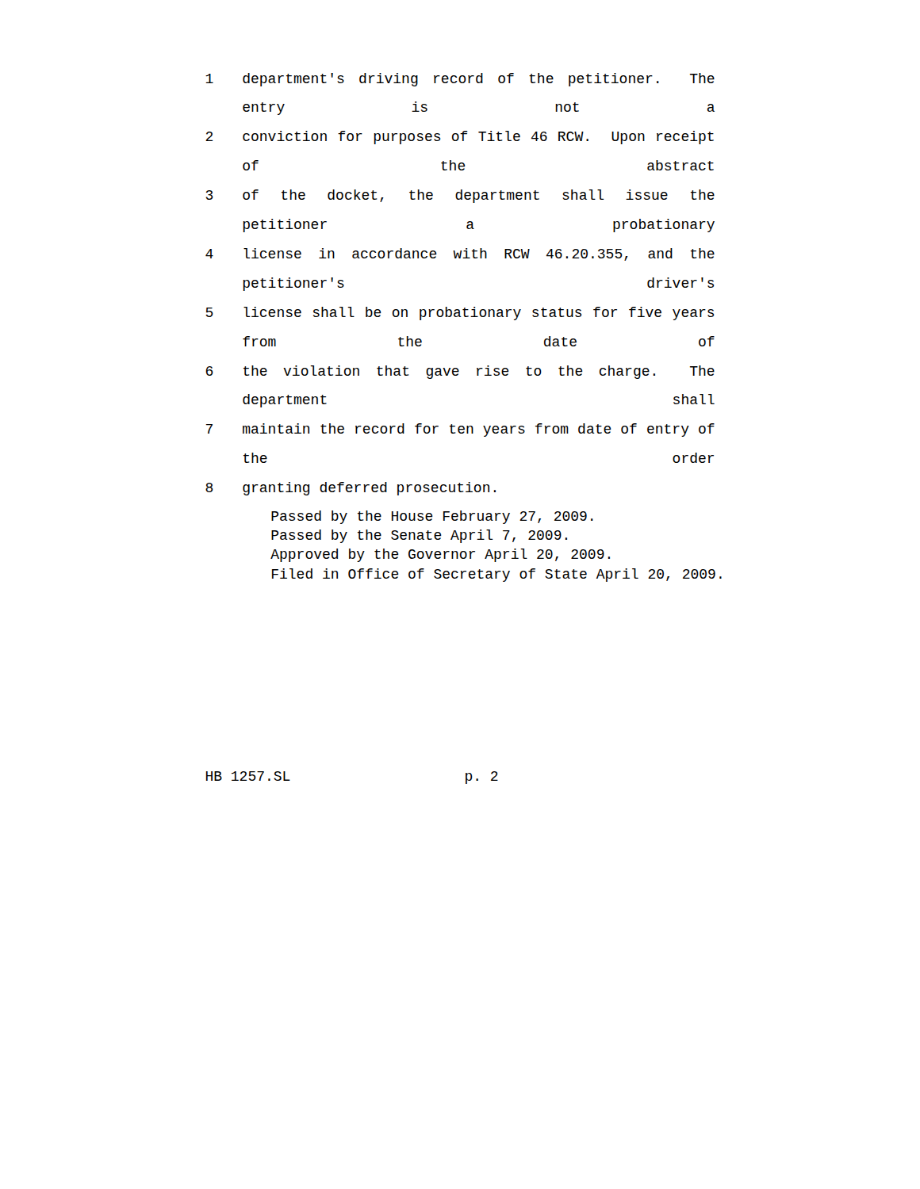1 department's driving record of the petitioner. The entry is not a
2 conviction for purposes of Title 46 RCW. Upon receipt of the abstract
3 of the docket, the department shall issue the petitioner a probationary
4 license in accordance with RCW 46.20.355, and the petitioner's driver's
5 license shall be on probationary status for five years from the date of
6 the violation that gave rise to the charge. The department shall
7 maintain the record for ten years from date of entry of the order
8 granting deferred prosecution.
Passed by the House February 27, 2009. Passed by the Senate April 7, 2009. Approved by the Governor April 20, 2009. Filed in Office of Secretary of State April 20, 2009.
HB 1257.SL
p. 2